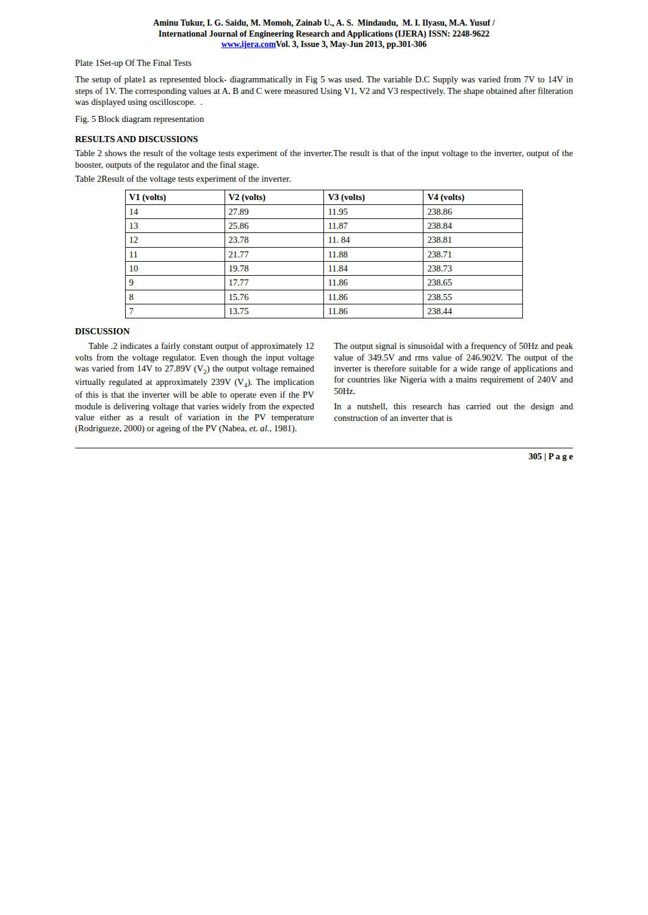Aminu Tukur, I. G. Saidu, M. Momoh, Zainab U., A. S. Mindaudu, M. I. Ilyasu, M.A. Yusuf /
International Journal of Engineering Research and Applications (IJERA) ISSN: 2248-9622
www.ijera.com Vol. 3, Issue 3, May-Jun 2013, pp.301-306
Plate 1Set-up Of The Final Tests
The setup of plate1 as represented block- diagrammatically in Fig 5 was used. The variable D.C Supply was varied from 7V to 14V in steps of 1V. The corresponding values at A, B and C were measured Using V1, V2 and V3 respectively. The shape obtained after filteration was displayed using oscilloscope. .
Fig. 5 Block diagram representation
Results and Discussions
Table 2 shows the result of the voltage tests experiment of the inverter.The result is that of the input voltage to the inverter, output of the booster, outputs of the regulator and the final stage.
Table 2Result of the voltage tests experiment of the inverter.
| V1 (volts) | V2 (volts) | V3 (volts) | V4 (volts) |
| --- | --- | --- | --- |
| 14 | 27.89 | 11.95 | 238.86 |
| 13 | 25.86 | 11.87 | 238.84 |
| 12 | 23.78 | 11. 84 | 238.81 |
| 11 | 21.77 | 11.88 | 238.71 |
| 10 | 19.78 | 11.84 | 238.73 |
| 9 | 17.77 | 11.86 | 238.65 |
| 8 | 15.76 | 11.86 | 238.55 |
| 7 | 13.75 | 11.86 | 238.44 |
Discussion
Table .2 indicates a fairly constant output of approximately 12 volts from the voltage regulator. Even though the input voltage was varied from 14V to 27.89V (V2) the output voltage remained virtually regulated at approximately 239V (V4). The implication of this is that the inverter will be able to operate even if the PV module is delivering voltage that varies widely from the expected value either as a result of variation in the PV temperature (Rodrigueze, 2000) or ageing of the PV (Nabea, et. al., 1981).
The output signal is sinusoidal with a frequency of 50Hz and peak value of 349.5V and rms value of 246.902V. The output of the inverter is therefore suitable for a wide range of applications and for countries like Nigeria with a mains requirement of 240V and 50Hz.
In a nutshell, this research has carried out the design and construction of an inverter that is
305 | P a g e